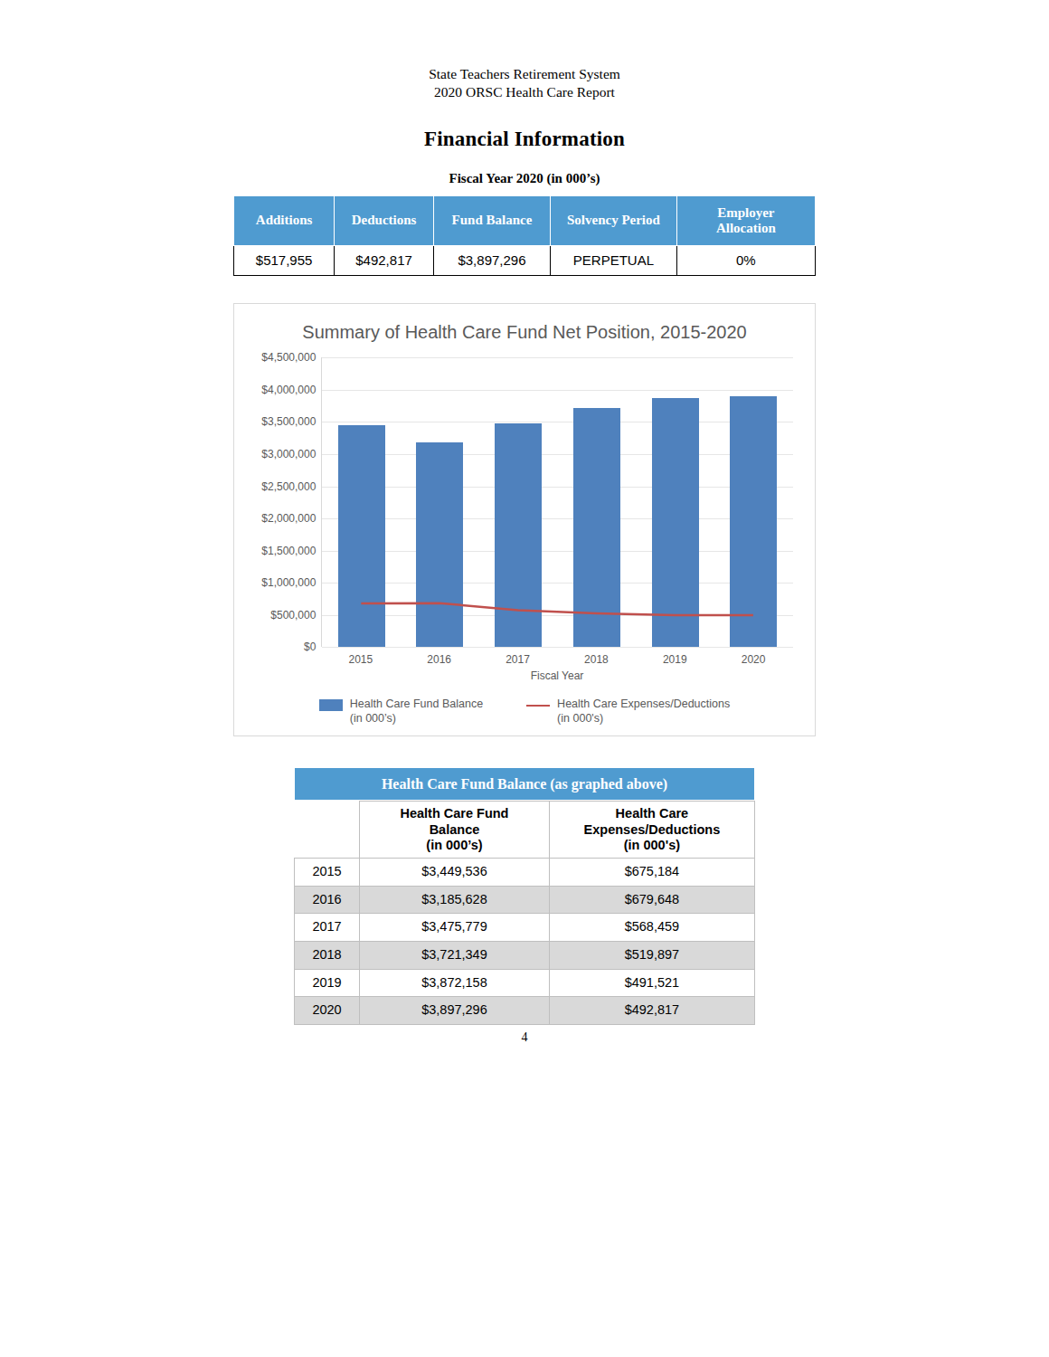State Teachers Retirement System
2020 ORSC Health Care Report
Financial Information
Fiscal Year 2020 (in 000’s)
| Additions | Deductions | Fund Balance | Solvency Period | Employer Allocation |
| --- | --- | --- | --- | --- |
| $517,955 | $492,817 | $3,897,296 | PERPETUAL | 0% |
Summary of Health Care Fund Net Position, 2015-2020
$4,500,000
$4,000,000
$3,500,000
$3,000,000
$2,500,000
$2,000,000
$1,500,000
$1,000,000
$500,000
$0
2015 2016 2017 2018 2019 2020
Fiscal Year
Health Care Fund Balance
(in 000’s)
Health Care Expenses/Deductions
(in 000's)
Health Care Fund Balance (as graphed above)
| | Health Care Fund Balance (in 000’s) | Health Care Expenses/Deductions (in 000's) |
| --- | --- | --- |
| 2015 | $3,449,536 | $675,184 |
| 2016 | $3,185,628 | $679,648 |
| 2017 | $3,475,779 | $568,459 |
| 2018 | $3,721,349 | $519,897 |
| 2019 | $3,872,158 | $491,521 |
| 2020 | $3,897,296 | $492,817 |
4